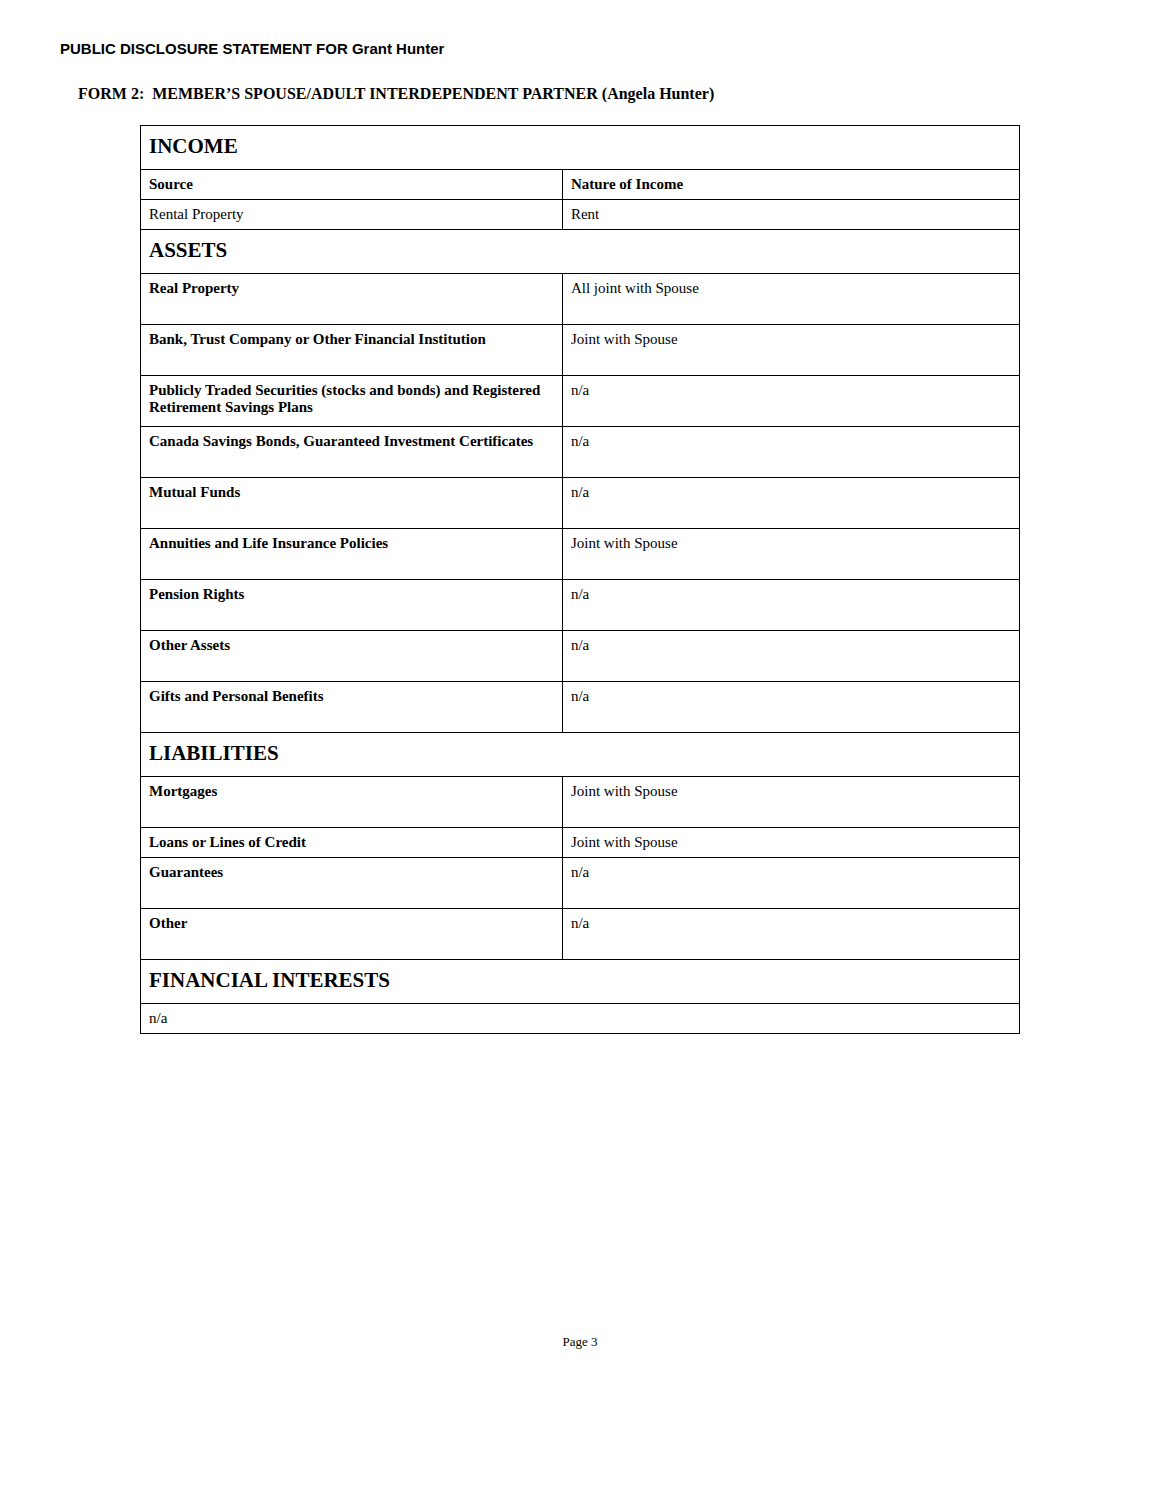PUBLIC DISCLOSURE STATEMENT FOR Grant Hunter
FORM 2: MEMBER’S SPOUSE/ADULT INTERDEPENDENT PARTNER (Angela Hunter)
| INCOME |
| Source | Nature of Income |
| Rental Property | Rent |
| ASSETS |
| Real Property | All joint with Spouse |
| Bank, Trust Company or Other Financial Institution | Joint with Spouse |
| Publicly Traded Securities (stocks and bonds) and Registered Retirement Savings Plans | n/a |
| Canada Savings Bonds, Guaranteed Investment Certificates | n/a |
| Mutual Funds | n/a |
| Annuities and Life Insurance Policies | Joint with Spouse |
| Pension Rights | n/a |
| Other Assets | n/a |
| Gifts and Personal Benefits | n/a |
| LIABILITIES |
| Mortgages | Joint with Spouse |
| Loans or Lines of Credit | Joint with Spouse |
| Guarantees | n/a |
| Other | n/a |
| FINANCIAL INTERESTS |
| n/a |
Page 3